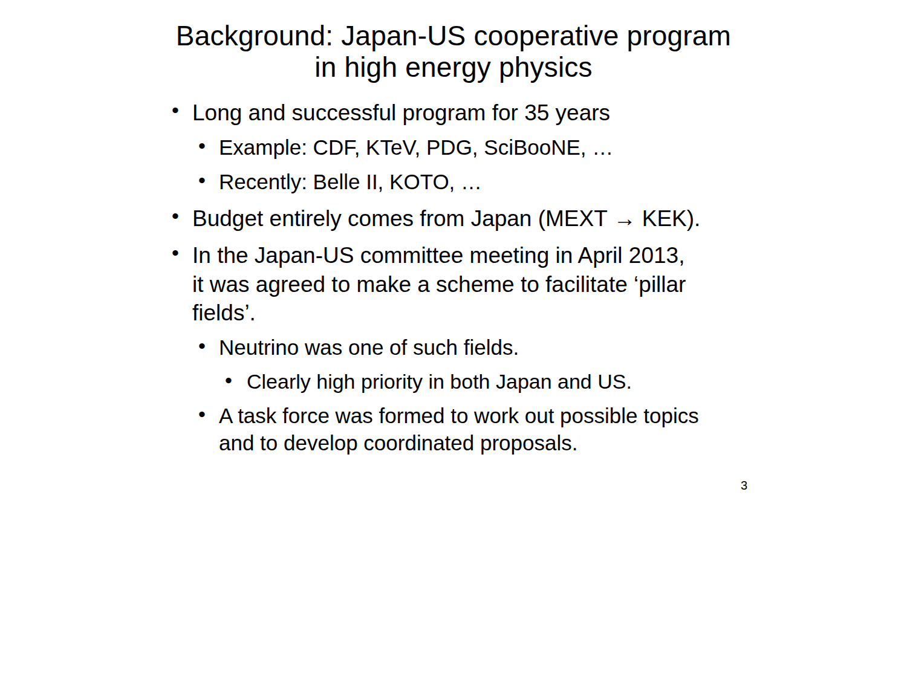Background: Japan-US cooperative program
in high energy physics
Long and successful program for 35 years
Example: CDF, KTeV, PDG, SciBooNE, …
Recently: Belle II, KOTO, …
Budget entirely comes from Japan (MEXT → KEK).
In the Japan-US committee meeting in April 2013,
it was agreed to make a scheme to facilitate ‘pillar fields’.
Neutrino was one of such fields.
Clearly high priority in both Japan and US.
A task force was formed to work out possible topics
and to develop coordinated proposals.
3